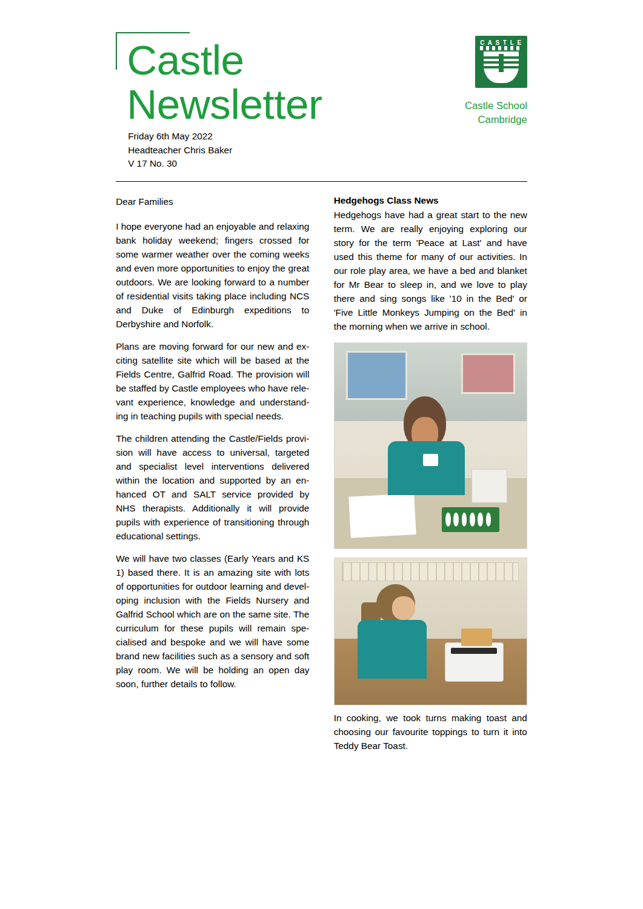Castle Newsletter
Friday 6th May 2022
Headteacher Chris Baker
V 17 No. 30
C A S T L E
Castle School
Cambridge
Dear Families
I hope everyone had an enjoyable and relaxing bank holiday weekend; fingers crossed for some warmer weather over the coming weeks and even more opportunities to enjoy the great outdoors. We are looking forward to a number of residential visits taking place including NCS and Duke of Edinburgh expeditions to Derbyshire and Norfolk.
Plans are moving forward for our new and exciting satellite site which will be based at the Fields Centre, Galfrid Road. The provision will be staffed by Castle employees who have relevant experience, knowledge and understanding in teaching pupils with special needs.
The children attending the Castle/Fields provision will have access to universal, targeted and specialist level interventions delivered within the location and supported by an enhanced OT and SALT service provided by NHS therapists. Additionally it will provide pupils with experience of transitioning through educational settings.
We will have two classes (Early Years and KS 1) based there. It is an amazing site with lots of opportunities for outdoor learning and developing inclusion with the Fields Nursery and Galfrid School which are on the same site. The curriculum for these pupils will remain specialised and bespoke and we will have some brand new facilities such as a sensory and soft play room. We will be holding an open day soon, further details to follow.
Hedgehogs Class News
Hedgehogs have had a great start to the new term. We are really enjoying exploring our story for the term 'Peace at Last' and have used this theme for many of our activities. In our role play area, we have a bed and blanket for Mr Bear to sleep in, and we love to play there and sing songs like '10 in the Bed' or 'Five Little Monkeys Jumping on the Bed' in the morning when we arrive in school.
In cooking, we took turns making toast and choosing our favourite toppings to turn it into Teddy Bear Toast.